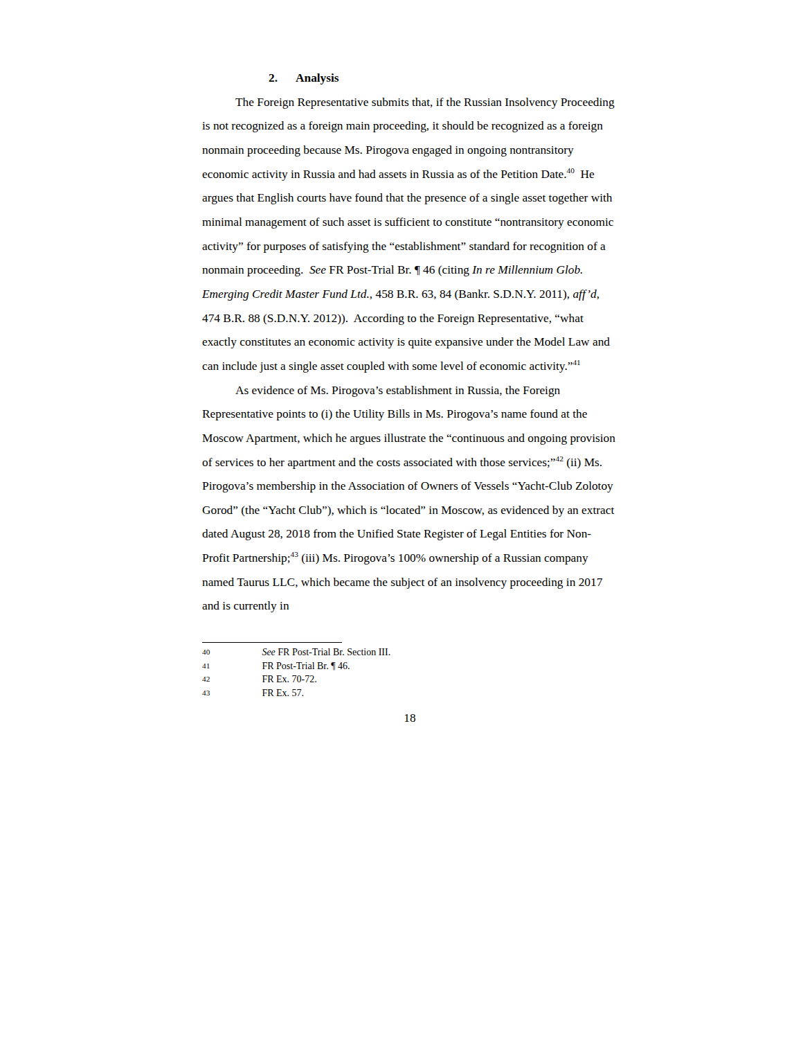2. Analysis
The Foreign Representative submits that, if the Russian Insolvency Proceeding is not recognized as a foreign main proceeding, it should be recognized as a foreign nonmain proceeding because Ms. Pirogova engaged in ongoing nontransitory economic activity in Russia and had assets in Russia as of the Petition Date.40 He argues that English courts have found that the presence of a single asset together with minimal management of such asset is sufficient to constitute “nontransitory economic activity” for purposes of satisfying the “establishment” standard for recognition of a nonmain proceeding. See FR Post-Trial Br. ¶ 46 (citing In re Millennium Glob. Emerging Credit Master Fund Ltd., 458 B.R. 63, 84 (Bankr. S.D.N.Y. 2011), aff’d, 474 B.R. 88 (S.D.N.Y. 2012)). According to the Foreign Representative, “what exactly constitutes an economic activity is quite expansive under the Model Law and can include just a single asset coupled with some level of economic activity.”41
As evidence of Ms. Pirogova’s establishment in Russia, the Foreign Representative points to (i) the Utility Bills in Ms. Pirogova’s name found at the Moscow Apartment, which he argues illustrate the “continuous and ongoing provision of services to her apartment and the costs associated with those services;”42 (ii) Ms. Pirogova’s membership in the Association of Owners of Vessels “Yacht-Club Zolotoy Gorod” (the “Yacht Club”), which is “located” in Moscow, as evidenced by an extract dated August 28, 2018 from the Unified State Register of Legal Entities for Non-Profit Partnership;43 (iii) Ms. Pirogova’s 100% ownership of a Russian company named Taurus LLC, which became the subject of an insolvency proceeding in 2017 and is currently in
40 See FR Post-Trial Br. Section III.
41 FR Post-Trial Br. ¶ 46.
42 FR Ex. 70-72.
43 FR Ex. 57.
18